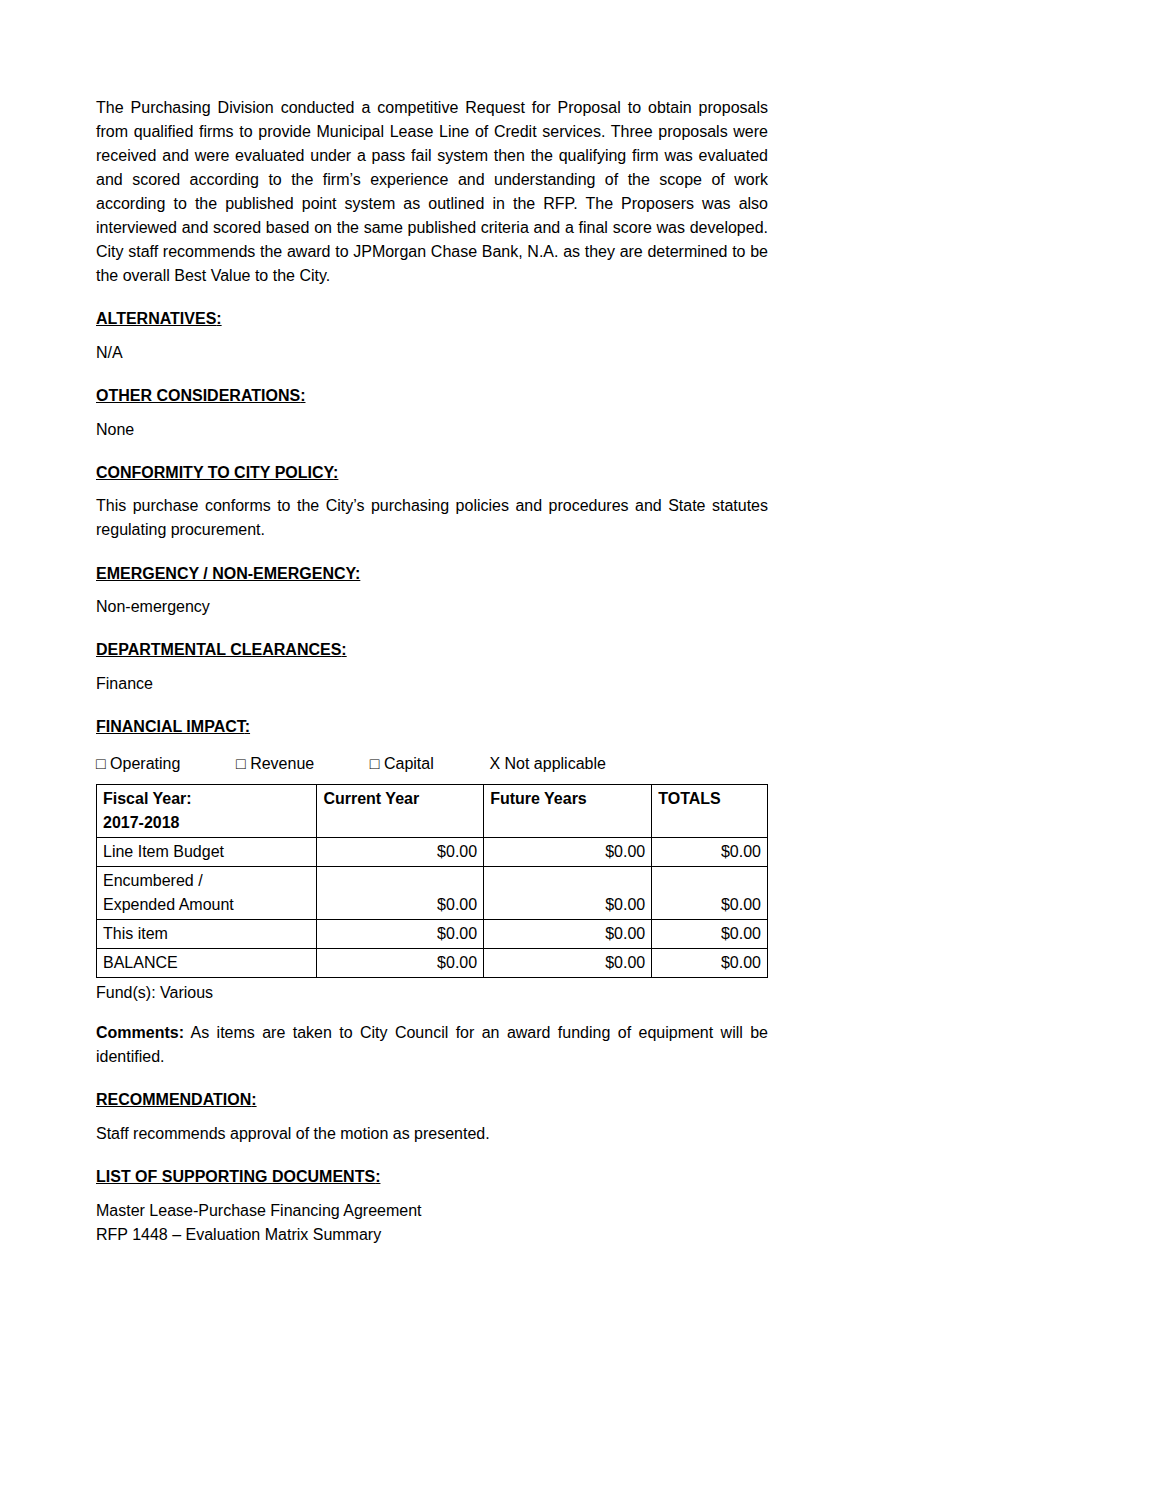The Purchasing Division conducted a competitive Request for Proposal to obtain proposals from qualified firms to provide Municipal Lease Line of Credit services. Three proposals were received and were evaluated under a pass fail system then the qualifying firm was evaluated and scored according to the firm’s experience and understanding of the scope of work according to the published point system as outlined in the RFP. The Proposers was also interviewed and scored based on the same published criteria and a final score was developed. City staff recommends the award to JPMorgan Chase Bank, N.A. as they are determined to be the overall Best Value to the City.
ALTERNATIVES:
N/A
OTHER CONSIDERATIONS:
None
CONFORMITY TO CITY POLICY:
This purchase conforms to the City’s purchasing policies and procedures and State statutes regulating procurement.
EMERGENCY / NON-EMERGENCY:
Non-emergency
DEPARTMENTAL CLEARANCES:
Finance
FINANCIAL IMPACT:
□ Operating □ Revenue □ Capital X Not applicable
| Fiscal Year: 2017-2018 | Current Year | Future Years | TOTALS |
| --- | --- | --- | --- |
| Line Item Budget | $0.00 | $0.00 | $0.00 |
| Encumbered / Expended Amount | $0.00 | $0.00 | $0.00 |
| This item | $0.00 | $0.00 | $0.00 |
| BALANCE | $0.00 | $0.00 | $0.00 |
Fund(s): Various
Comments: As items are taken to City Council for an award funding of equipment will be identified.
RECOMMENDATION:
Staff recommends approval of the motion as presented.
LIST OF SUPPORTING DOCUMENTS:
Master Lease-Purchase Financing Agreement
RFP 1448 – Evaluation Matrix Summary